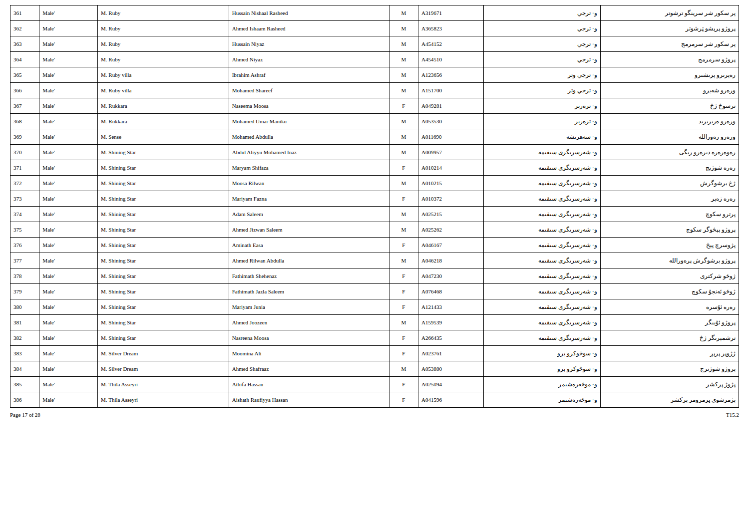| 361 | Male' | M. Ruby | Hussain Nishaal Rasheed | M | A319671 | و· ترجي | پر سکور شر سرینگو ترشوتر |
| 362 | Male' | M. Ruby | Ahmed Ishaam Rasheed | M | A365823 | و· ترجي | پروژو پرېشو ټرشوتر |
| 363 | Male' | M. Ruby | Hussain Niyaz | M | A454152 | و· ترجي | پر سکور شر سرمرمج |
| 364 | Male' | M. Ruby | Ahmed Niyaz | M | A454510 | و· ترجي | پروژو سرمرمج |
| 365 | Male' | M. Ruby villa | Ibrahim Ashraf | M | A123656 | و· ترجي وتر | رەپرىرو پرىشىرو |
| 366 | Male' | M. Ruby villa | Mohamed Shareef | M | A151700 | و· ترجي وتر | ورەرو شەيرو |
| 367 | Male' | M. Rukkara | Naseema Moosa | F | A049281 | و· ترەرىر | ترسوڅ ژڅ |
| 368 | Male' | M. Rukkara | Mohamed Umar Maniku | M | A053530 | و· ترەرىر | ورەرو ەرىرىرىد |
| 369 | Male' | M. Sense | Mohamed Abdulla | M | A011690 | و· سەھرىشە | ورەرو رەورالله |
| 370 | Male' | M. Shining Star | Abdul Aliyyu Mohamed Inaz | M | A009957 | و· شەرسرىگرى سىقىمە | رەوەرەرە دىرەرو رىگى |
| 371 | Male' | M. Shining Star | Maryam Shifaza | F | A010214 | و· شەرسرىگرى سىقىمە | رەرە شوژىج |
| 372 | Male' | M. Shining Star | Moosa Rilwan | M | A010215 | و· شەرسرىگرى سىقىمە | ژڅ برشوگرش |
| 373 | Male' | M. Shining Star | Mariyam Fazna | F | A010372 | و· شەرسرىگرى سىقىمە | رەرە زەپر |
| 374 | Male' | M. Shining Star | Adam Saleem | M | A025215 | و· شەرسرىگرى سىقىمە | پرترو سکوچ |
| 375 | Male' | M. Shining Star | Ahmed Jizwan Saleem | M | A025262 | و· شەرسرىگرى سىقىمە | پروژو پېڅوگر سکوچ |
| 376 | Male' | M. Shining Star | Aminath Easa | F | A046167 | و· شەرسرىگرى سىقىمە | پژوسرچ پېڅ |
| 377 | Male' | M. Shining Star | Ahmed Rilwan Abdulla | M | A046218 | و· شەرسرىگرى سىقىمە | پروژو برشوگرش پرەورالله |
| 378 | Male' | M. Shining Star | Fathimath Shehenaz | F | A047230 | و· شەرسرىگرى سىقىمە | ژوځو شرکتری |
| 379 | Male' | M. Shining Star | Fathimath Jazla Saleem | F | A076468 | و· شەرسرىگرى سىقىمە | ژوځو ئەنجۇ سکوچ |
| 380 | Male' | M. Shining Star | Mariyam Junia | F | A121433 | و· شەرسرىگرى سىقىمە | رەرە ئۇسرە |
| 381 | Male' | M. Shining Star | Ahmed Joozeen | M | A159539 | و· شەرسرىگرى سىقىمە | پروژو ئۇيىگر |
| 382 | Male' | M. Shining Star | Nasreena Moosa | F | A266435 | و· شەرسرىگرى سىقىمە | ترشمېرىگر ژڅ |
| 383 | Male' | M. Silver Dream | Moomina Ali | F | A023761 | و· سوڅوکرو برو | ژژوپر پرېږ |
| 384 | Male' | M. Silver Dream | Ahmed Shafraaz | M | A053880 | و· سوڅوکرو برو | پروژو شوژنرچ |
| 385 | Male' | M. Thila Asseyri | Athifa Hassan | F | A025094 | و· موځەرەشىمر | پژوژ پرکشر |
| 386 | Male' | M. Thila Asseyri | Aishath Raufiyya Hassan | F | A041596 | و· موځەرەشىمر | پژمرشوی ټرمرومر پرکشر |
Page 17 of 28 T15.2